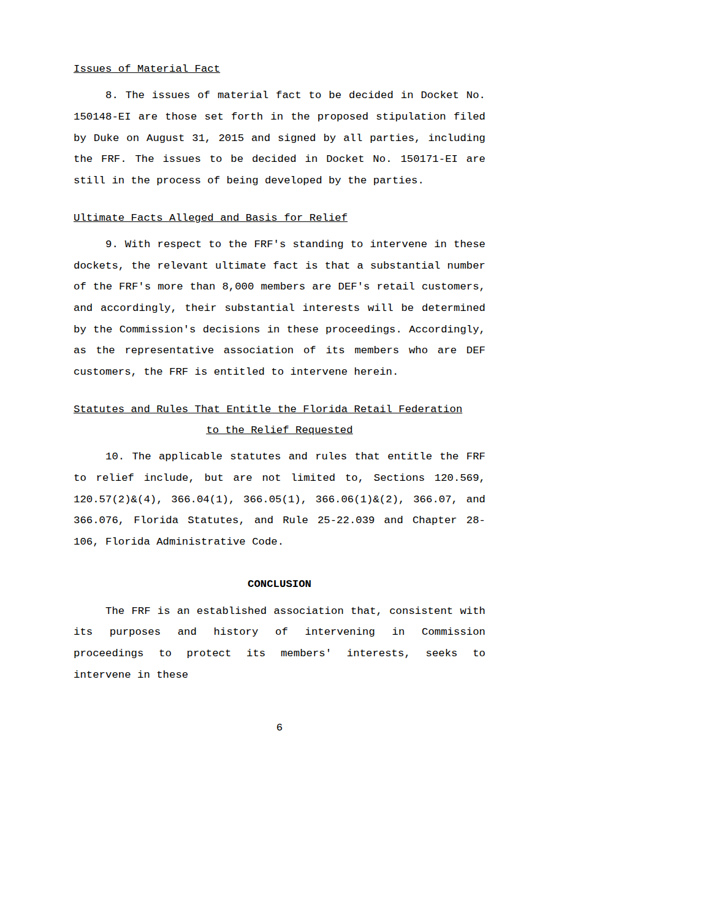Issues of Material Fact
8. The issues of material fact to be decided in Docket No. 150148-EI are those set forth in the proposed stipulation filed by Duke on August 31, 2015 and signed by all parties, including the FRF. The issues to be decided in Docket No. 150171-EI are still in the process of being developed by the parties.
Ultimate Facts Alleged and Basis for Relief
9. With respect to the FRF's standing to intervene in these dockets, the relevant ultimate fact is that a substantial number of the FRF's more than 8,000 members are DEF's retail customers, and accordingly, their substantial interests will be determined by the Commission's decisions in these proceedings. Accordingly, as the representative association of its members who are DEF customers, the FRF is entitled to intervene herein.
Statutes and Rules That Entitle the Florida Retail Federation
to the Relief Requested
10. The applicable statutes and rules that entitle the FRF to relief include, but are not limited to, Sections 120.569, 120.57(2)&(4), 366.04(1), 366.05(1), 366.06(1)&(2), 366.07, and 366.076, Florida Statutes, and Rule 25-22.039 and Chapter 28-106, Florida Administrative Code.
CONCLUSION
The FRF is an established association that, consistent with its purposes and history of intervening in Commission proceedings to protect its members' interests, seeks to intervene in these
6